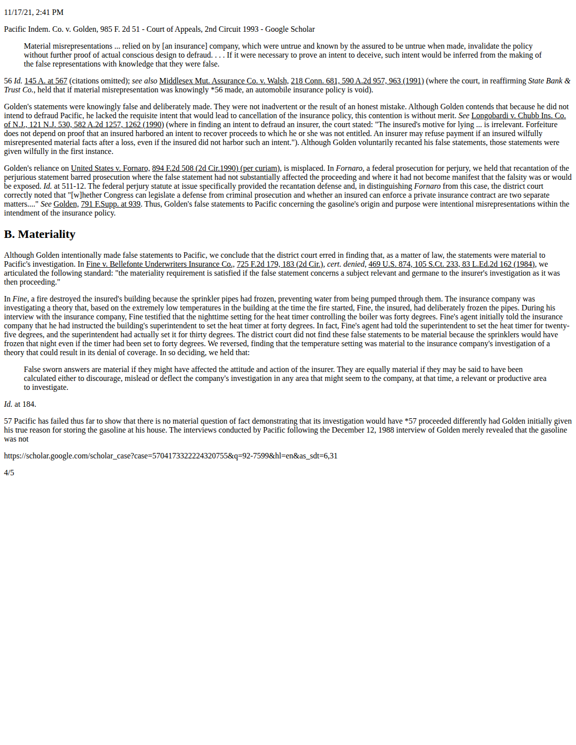11/17/21, 2:41 PM
Pacific Indem. Co. v. Golden, 985 F. 2d 51 - Court of Appeals, 2nd Circuit 1993 - Google Scholar
Material misrepresentations ... relied on by [an insurance] company, which were untrue and known by the assured to be untrue when made, invalidate the policy without further proof of actual conscious design to defraud. . . . If it were necessary to prove an intent to deceive, such intent would be inferred from the making of the false representations with knowledge that they were false.
56 Id. 145 A. at 567 (citations omitted); see also Middlesex Mut. Assurance Co. v. Walsh, 218 Conn. 681, 590 A.2d 957, 963 (1991) (where the court, in reaffirming State Bank & Trust Co., held that if material misrepresentation was knowingly *56 made, an automobile insurance policy is void).
Golden's statements were knowingly false and deliberately made. They were not inadvertent or the result of an honest mistake. Although Golden contends that because he did not intend to defraud Pacific, he lacked the requisite intent that would lead to cancellation of the insurance policy, this contention is without merit. See Longobardi v. Chubb Ins. Co. of N.J., 121 N.J. 530, 582 A.2d 1257, 1262 (1990) (where in finding an intent to defraud an insurer, the court stated: "The insured's motive for lying ... is irrelevant. Forfeiture does not depend on proof that an insured harbored an intent to recover proceeds to which he or she was not entitled. An insurer may refuse payment if an insured wilfully misrepresented material facts after a loss, even if the insured did not harbor such an intent."). Although Golden voluntarily recanted his false statements, those statements were given wilfully in the first instance.
Golden's reliance on United States v. Fornaro, 894 F.2d 508 (2d Cir.1990) (per curiam), is misplaced. In Fornaro, a federal prosecution for perjury, we held that recantation of the perjurious statement barred prosecution where the false statement had not substantially affected the proceeding and where it had not become manifest that the falsity was or would be exposed. Id. at 511-12. The federal perjury statute at issue specifically provided the recantation defense and, in distinguishing Fornaro from this case, the district court correctly noted that "[w]hether Congress can legislate a defense from criminal prosecution and whether an insured can enforce a private insurance contract are two separate matters...." See Golden, 791 F.Supp. at 939. Thus, Golden's false statements to Pacific concerning the gasoline's origin and purpose were intentional misrepresentations within the intendment of the insurance policy.
B. Materiality
Although Golden intentionally made false statements to Pacific, we conclude that the district court erred in finding that, as a matter of law, the statements were material to Pacific's investigation. In Fine v. Bellefonte Underwriters Insurance Co., 725 F.2d 179, 183 (2d Cir.), cert. denied, 469 U.S. 874, 105 S.Ct. 233, 83 L.Ed.2d 162 (1984), we articulated the following standard: "the materiality requirement is satisfied if the false statement concerns a subject relevant and germane to the insurer's investigation as it was then proceeding."
In Fine, a fire destroyed the insured's building because the sprinkler pipes had frozen, preventing water from being pumped through them. The insurance company was investigating a theory that, based on the extremely low temperatures in the building at the time the fire started, Fine, the insured, had deliberately frozen the pipes. During his interview with the insurance company, Fine testified that the nighttime setting for the heat timer controlling the boiler was forty degrees. Fine's agent initially told the insurance company that he had instructed the building's superintendent to set the heat timer at forty degrees. In fact, Fine's agent had told the superintendent to set the heat timer for twenty-five degrees, and the superintendent had actually set it for thirty degrees. The district court did not find these false statements to be material because the sprinklers would have frozen that night even if the timer had been set to forty degrees. We reversed, finding that the temperature setting was material to the insurance company's investigation of a theory that could result in its denial of coverage. In so deciding, we held that:
False sworn answers are material if they might have affected the attitude and action of the insurer. They are equally material if they may be said to have been calculated either to discourage, mislead or deflect the company's investigation in any area that might seem to the company, at that time, a relevant or productive area to investigate.
Id. at 184.
57 Pacific has failed thus far to show that there is no material question of fact demonstrating that its investigation would have *57 proceeded differently had Golden initially given his true reason for storing the gasoline at his house. The interviews conducted by Pacific following the December 12, 1988 interview of Golden merely revealed that the gasoline was not
https://scholar.google.com/scholar_case?case=5704173322224320755&q=92-7599&hl=en&as_sdt=6,31
4/5